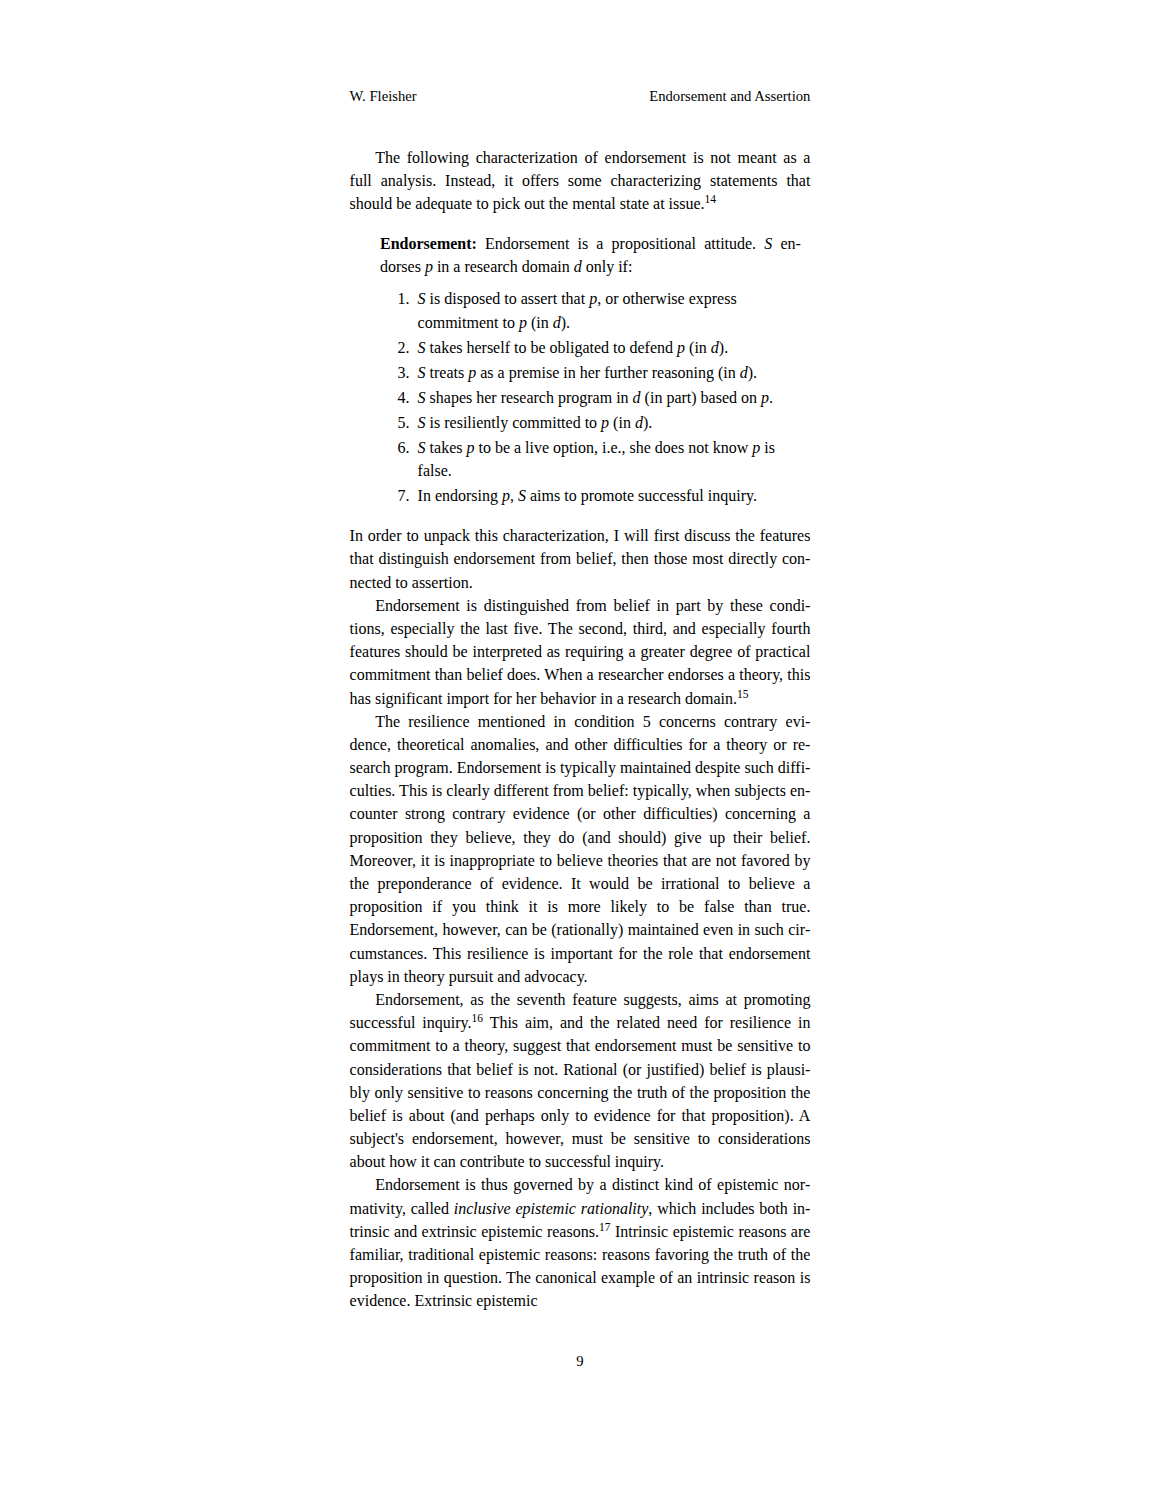W. Fleisher Endorsement and Assertion
The following characterization of endorsement is not meant as a full analysis. Instead, it offers some characterizing statements that should be adequate to pick out the mental state at issue.14
Endorsement: Endorsement is a propositional attitude. S endorses p in a research domain d only if:
S is disposed to assert that p, or otherwise express commitment to p (in d).
S takes herself to be obligated to defend p (in d).
S treats p as a premise in her further reasoning (in d).
S shapes her research program in d (in part) based on p.
S is resiliently committed to p (in d).
S takes p to be a live option, i.e., she does not know p is false.
In endorsing p, S aims to promote successful inquiry.
In order to unpack this characterization, I will first discuss the features that distinguish endorsement from belief, then those most directly connected to assertion.
Endorsement is distinguished from belief in part by these conditions, especially the last five. The second, third, and especially fourth features should be interpreted as requiring a greater degree of practical commitment than belief does. When a researcher endorses a theory, this has significant import for her behavior in a research domain.15
The resilience mentioned in condition 5 concerns contrary evidence, theoretical anomalies, and other difficulties for a theory or research program. Endorsement is typically maintained despite such difficulties. This is clearly different from belief: typically, when subjects encounter strong contrary evidence (or other difficulties) concerning a proposition they believe, they do (and should) give up their belief. Moreover, it is inappropriate to believe theories that are not favored by the preponderance of evidence. It would be irrational to believe a proposition if you think it is more likely to be false than true. Endorsement, however, can be (rationally) maintained even in such circumstances. This resilience is important for the role that endorsement plays in theory pursuit and advocacy.
Endorsement, as the seventh feature suggests, aims at promoting successful inquiry.16 This aim, and the related need for resilience in commitment to a theory, suggest that endorsement must be sensitive to considerations that belief is not. Rational (or justified) belief is plausibly only sensitive to reasons concerning the truth of the proposition the belief is about (and perhaps only to evidence for that proposition). A subject's endorsement, however, must be sensitive to considerations about how it can contribute to successful inquiry.
Endorsement is thus governed by a distinct kind of epistemic normativity, called inclusive epistemic rationality, which includes both intrinsic and extrinsic epistemic reasons.17 Intrinsic epistemic reasons are familiar, traditional epistemic reasons: reasons favoring the truth of the proposition in question. The canonical example of an intrinsic reason is evidence. Extrinsic epistemic
9